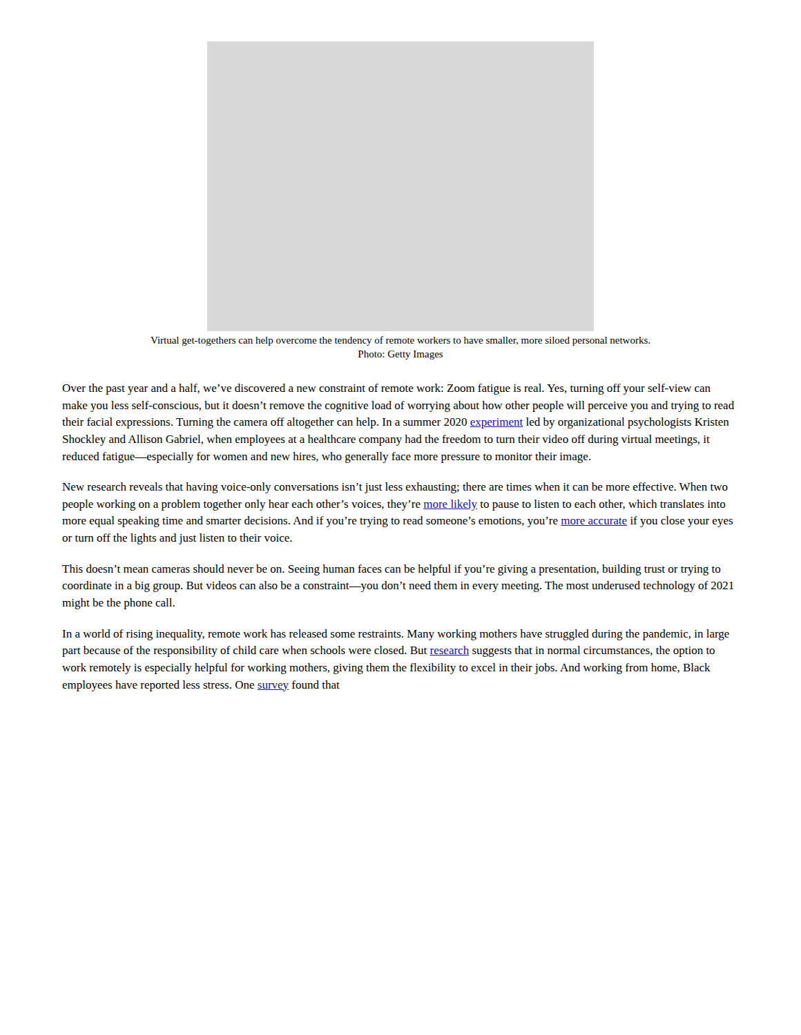Virtual get-togethers can help overcome the tendency of remote workers to have smaller, more siloed personal networks.
Photo: Getty Images
Over the past year and a half, we’ve discovered a new constraint of remote work: Zoom fatigue is real. Yes, turning off your self-view can make you less self-conscious, but it doesn’t remove the cognitive load of worrying about how other people will perceive you and trying to read their facial expressions. Turning the camera off altogether can help. In a summer 2020 experiment led by organizational psychologists Kristen Shockley and Allison Gabriel, when employees at a healthcare company had the freedom to turn their video off during virtual meetings, it reduced fatigue—especially for women and new hires, who generally face more pressure to monitor their image.
New research reveals that having voice-only conversations isn’t just less exhausting; there are times when it can be more effective. When two people working on a problem together only hear each other’s voices, they’re more likely to pause to listen to each other, which translates into more equal speaking time and smarter decisions. And if you’re trying to read someone’s emotions, you’re more accurate if you close your eyes or turn off the lights and just listen to their voice.
This doesn’t mean cameras should never be on. Seeing human faces can be helpful if you’re giving a presentation, building trust or trying to coordinate in a big group. But videos can also be a constraint—you don’t need them in every meeting. The most underused technology of 2021 might be the phone call.
In a world of rising inequality, remote work has released some restraints. Many working mothers have struggled during the pandemic, in large part because of the responsibility of child care when schools were closed. But research suggests that in normal circumstances, the option to work remotely is especially helpful for working mothers, giving them the flexibility to excel in their jobs. And working from home, Black employees have reported less stress. One survey found that